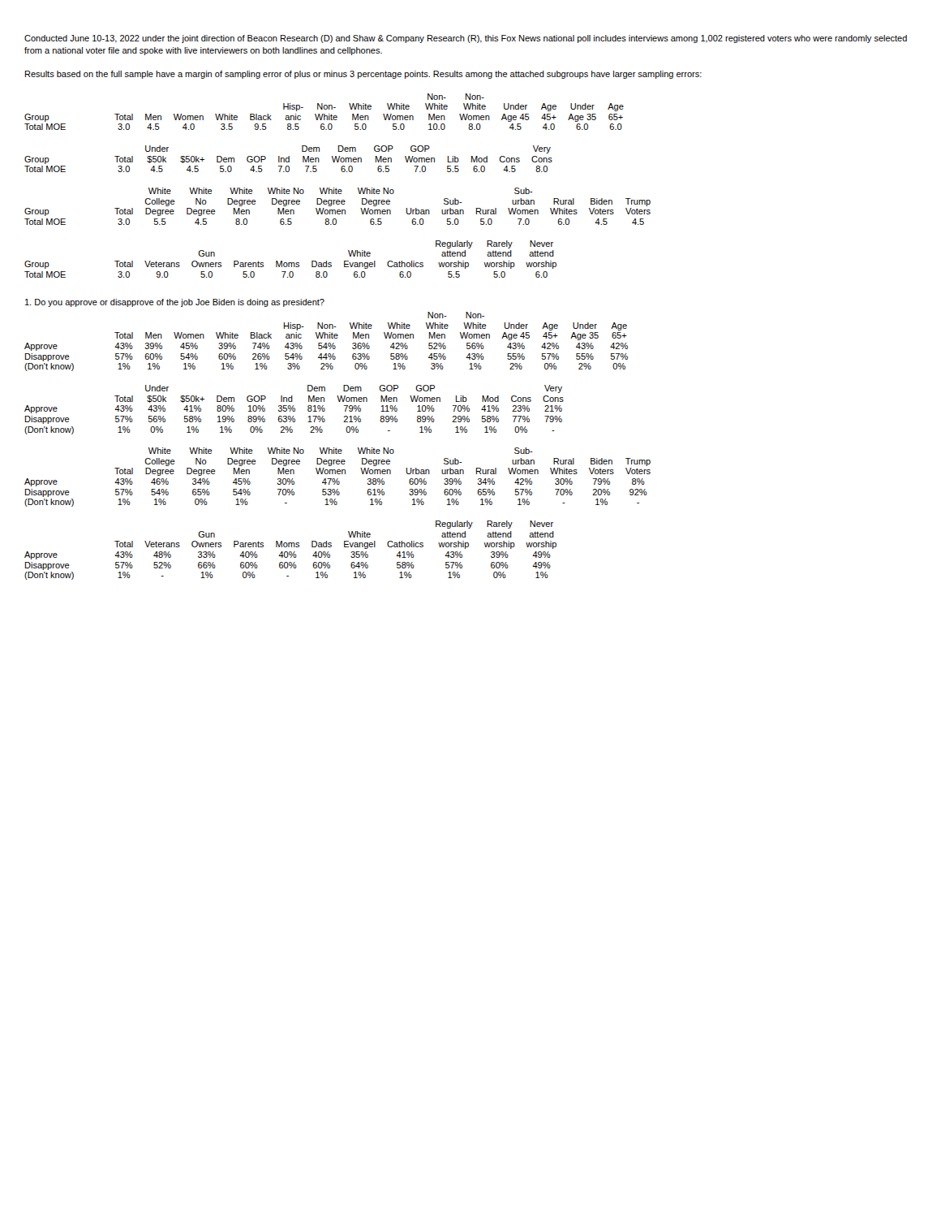Conducted June 10-13, 2022 under the joint direction of Beacon Research (D) and Shaw & Company Research (R), this Fox News national poll includes interviews among 1,002 registered voters who were randomly selected from a national voter file and spoke with live interviewers on both landlines and cellphones.
Results based on the full sample have a margin of sampling error of plus or minus 3 percentage points. Results among the attached subgroups have larger sampling errors:
| Group | Total | Men | Women | White | Black | Hisp- anic | Non- White | White Men | White Women | Non- White Men | Non- White Women | Under Age 45 | Age 45+ | Under Age 35 | Age 65+ |
| --- | --- | --- | --- | --- | --- | --- | --- | --- | --- | --- | --- | --- | --- | --- | --- |
| Total MOE | 3.0 | 4.5 | 4.0 | 3.5 | 9.5 | 8.5 | 6.0 | 5.0 | 5.0 | 10.0 | 8.0 | 4.5 | 4.0 | 6.0 | 6.0 |
| Group | Total | Under $50k | $50k+ | Dem | GOP | Ind | Dem Men | Dem Women | GOP Men | GOP Women | Lib | Mod | Cons | Very Cons |
| --- | --- | --- | --- | --- | --- | --- | --- | --- | --- | --- | --- | --- | --- | --- |
| Total MOE | 3.0 | 4.5 | 4.5 | 5.0 | 4.5 | 7.0 | 7.5 | 6.0 | 6.5 | 7.0 | 5.5 | 6.0 | 4.5 | 8.0 |
| Group | Total | White College Degree | White No Degree | White Degree Men | White No Degree Men | White Degree Women | White No Degree Women | Urban | Sub- urban | Rural | Sub- urban Women | Rural Whites | Biden Voters | Trump Voters |
| --- | --- | --- | --- | --- | --- | --- | --- | --- | --- | --- | --- | --- | --- | --- |
| Total MOE | 3.0 | 5.5 | 4.5 | 8.0 | 6.5 | 8.0 | 6.5 | 6.0 | 5.0 | 5.0 | 7.0 | 6.0 | 4.5 | 4.5 |
| Group | Total | Veterans | Gun Owners | Parents | Moms | Dads | White Evangel | Catholics | Regularly attend worship | Rarely attend worship | Never attend worship |
| --- | --- | --- | --- | --- | --- | --- | --- | --- | --- | --- | --- |
| Total MOE | 3.0 | 9.0 | 5.0 | 5.0 | 7.0 | 8.0 | 6.0 | 6.0 | 5.5 | 5.0 | 6.0 |
1. Do you approve or disapprove of the job Joe Biden is doing as president?
| | Total | Men | Women | White | Black | Hisp- anic | Non- White | White Men | White Women | Non- White Men | Non- White Women | Under Age 45 | Age 45+ | Under Age 35 | Age 65+ |
| --- | --- | --- | --- | --- | --- | --- | --- | --- | --- | --- | --- | --- | --- | --- | --- |
| Approve | 43% | 39% | 45% | 39% | 74% | 43% | 54% | 36% | 42% | 52% | 56% | 43% | 42% | 43% | 42% |
| Disapprove | 57% | 60% | 54% | 60% | 26% | 54% | 44% | 63% | 58% | 45% | 43% | 55% | 57% | 55% | 57% |
| (Don't know) | 1% | 1% | 1% | 1% | 1% | 3% | 2% | 0% | 1% | 3% | 1% | 2% | 0% | 2% | 0% |
| | Total | Under $50k | $50k+ | Dem | GOP | Ind | Dem Men | Dem Women | GOP Men | GOP Women | Lib | Mod | Cons | Very Cons |
| --- | --- | --- | --- | --- | --- | --- | --- | --- | --- | --- | --- | --- | --- | --- |
| Approve | 43% | 43% | 41% | 80% | 10% | 35% | 81% | 79% | 11% | 10% | 70% | 41% | 23% | 21% |
| Disapprove | 57% | 56% | 58% | 19% | 89% | 63% | 17% | 21% | 89% | 89% | 29% | 58% | 77% | 79% |
| (Don't know) | 1% | 0% | 1% | 1% | 0% | 2% | 2% | 0% | - | 1% | 1% | 1% | 0% | - |
| | Total | White College Degree | White No Degree | White Degree Men | White No Degree Men | White Degree Women | White No Degree Women | Urban | Sub- urban | Rural | Sub- urban Women | Rural Whites | Biden Voters | Trump Voters |
| --- | --- | --- | --- | --- | --- | --- | --- | --- | --- | --- | --- | --- | --- | --- |
| Approve | 43% | 46% | 34% | 45% | 30% | 47% | 38% | 60% | 39% | 34% | 42% | 30% | 79% | 8% |
| Disapprove | 57% | 54% | 65% | 54% | 70% | 53% | 61% | 39% | 60% | 65% | 57% | 70% | 20% | 92% |
| (Don't know) | 1% | 1% | 0% | 1% | - | 1% | 1% | 1% | 1% | 1% | 1% | - | 1% | - |
| | Total | Veterans | Gun Owners | Parents | Moms | Dads | White Evangel | Catholics | Regularly attend worship | Rarely attend worship | Never attend worship |
| --- | --- | --- | --- | --- | --- | --- | --- | --- | --- | --- | --- |
| Approve | 43% | 48% | 33% | 40% | 40% | 40% | 35% | 41% | 43% | 39% | 49% |
| Disapprove | 57% | 52% | 66% | 60% | 60% | 60% | 64% | 58% | 57% | 60% | 49% |
| (Don't know) | 1% | - | 1% | 0% | - | 1% | 1% | 1% | 1% | 0% | 1% |